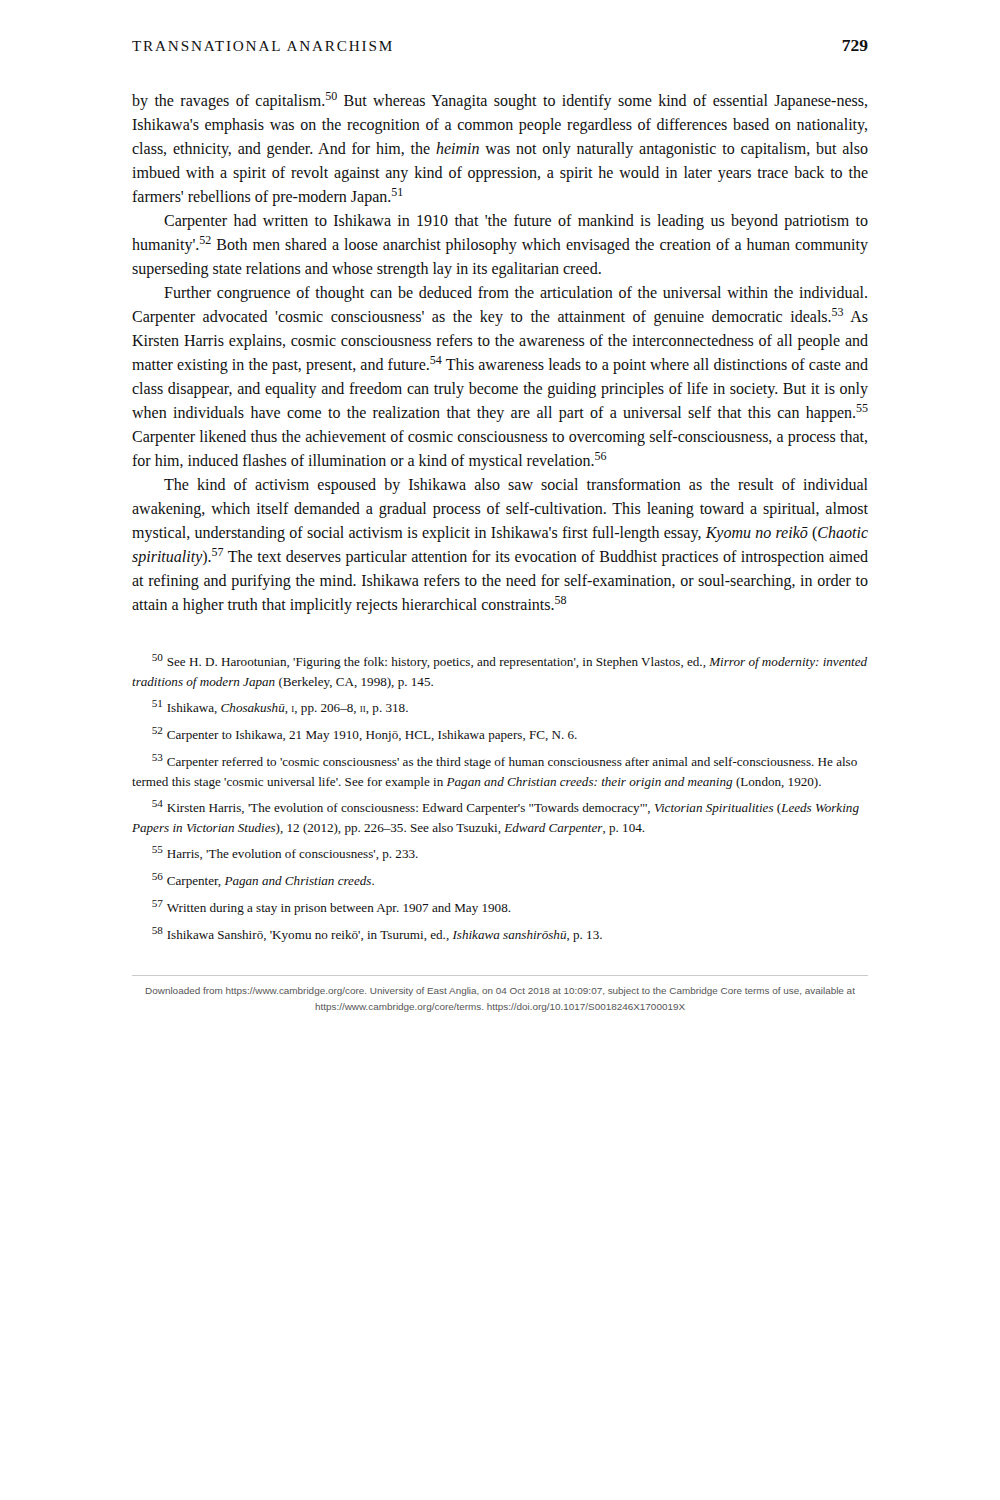Transnational Anarchism 729
by the ravages of capitalism.50 But whereas Yanagita sought to identify some kind of essential Japanese-ness, Ishikawa's emphasis was on the recognition of a common people regardless of differences based on nationality, class, ethnicity, and gender. And for him, the heimin was not only naturally antagonistic to capitalism, but also imbued with a spirit of revolt against any kind of oppression, a spirit he would in later years trace back to the farmers' rebellions of pre-modern Japan.51
Carpenter had written to Ishikawa in 1910 that 'the future of mankind is leading us beyond patriotism to humanity'.52 Both men shared a loose anarchist philosophy which envisaged the creation of a human community superseding state relations and whose strength lay in its egalitarian creed.
Further congruence of thought can be deduced from the articulation of the universal within the individual. Carpenter advocated 'cosmic consciousness' as the key to the attainment of genuine democratic ideals.53 As Kirsten Harris explains, cosmic consciousness refers to the awareness of the interconnectedness of all people and matter existing in the past, present, and future.54 This awareness leads to a point where all distinctions of caste and class disappear, and equality and freedom can truly become the guiding principles of life in society. But it is only when individuals have come to the realization that they are all part of a universal self that this can happen.55 Carpenter likened thus the achievement of cosmic consciousness to overcoming self-consciousness, a process that, for him, induced flashes of illumination or a kind of mystical revelation.56
The kind of activism espoused by Ishikawa also saw social transformation as the result of individual awakening, which itself demanded a gradual process of self-cultivation. This leaning toward a spiritual, almost mystical, understanding of social activism is explicit in Ishikawa's first full-length essay, Kyomu no reikō (Chaotic spirituality).57 The text deserves particular attention for its evocation of Buddhist practices of introspection aimed at refining and purifying the mind. Ishikawa refers to the need for self-examination, or soul-searching, in order to attain a higher truth that implicitly rejects hierarchical constraints.58
50 See H. D. Harootunian, 'Figuring the folk: history, poetics, and representation', in Stephen Vlastos, ed., Mirror of modernity: invented traditions of modern Japan (Berkeley, CA, 1998), p. 145.
51 Ishikawa, Chosakushū, i, pp. 206–8, ii, p. 318.
52 Carpenter to Ishikawa, 21 May 1910, Honjō, HCL, Ishikawa papers, FC, N. 6.
53 Carpenter referred to 'cosmic consciousness' as the third stage of human consciousness after animal and self-consciousness. He also termed this stage 'cosmic universal life'. See for example in Pagan and Christian creeds: their origin and meaning (London, 1920).
54 Kirsten Harris, 'The evolution of consciousness: Edward Carpenter's "Towards democracy"', Victorian Spiritualities (Leeds Working Papers in Victorian Studies), 12 (2012), pp. 226–35. See also Tsuzuki, Edward Carpenter, p. 104.
55 Harris, 'The evolution of consciousness', p. 233.
56 Carpenter, Pagan and Christian creeds.
57 Written during a stay in prison between Apr. 1907 and May 1908.
58 Ishikawa Sanshirō, 'Kyomu no reikō', in Tsurumi, ed., Ishikawa sanshirōshū, p. 13.
Downloaded from https://www.cambridge.org/core. University of East Anglia, on 04 Oct 2018 at 10:09:07, subject to the Cambridge Core terms of use, available at https://www.cambridge.org/core/terms. https://doi.org/10.1017/S0018246X1700019X